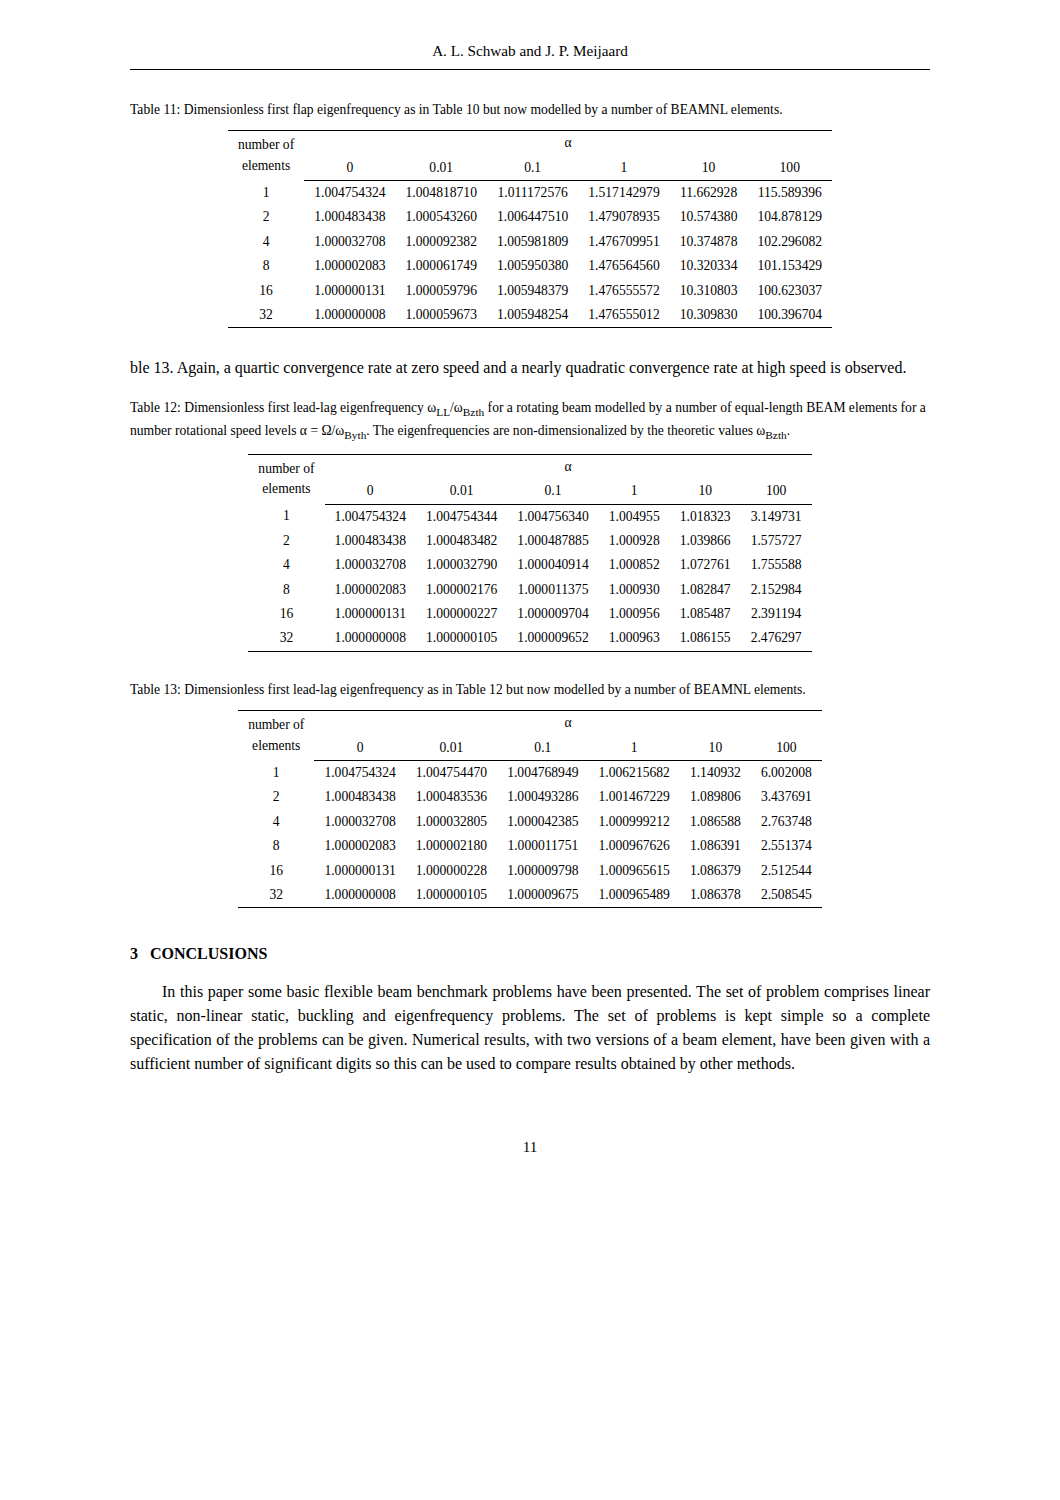A. L. Schwab and J. P. Meijaard
Table 11: Dimensionless first flap eigenfrequency as in Table 10 but now modelled by a number of BEAMNL elements.
| number of elements | α |
| --- | --- |
| 0 | 0.01 | 0.1 | 1 | 10 | 100 |
| 1 | 1.004754324 | 1.004818710 | 1.011172576 | 1.517142979 | 11.662928 | 115.589396 |
| 2 | 1.000483438 | 1.000543260 | 1.006447510 | 1.479078935 | 10.574380 | 104.878129 |
| 4 | 1.000032708 | 1.000092382 | 1.005981809 | 1.476709951 | 10.374878 | 102.296082 |
| 8 | 1.000002083 | 1.000061749 | 1.005950380 | 1.476564560 | 10.320334 | 101.153429 |
| 16 | 1.000000131 | 1.000059796 | 1.005948379 | 1.476555572 | 10.310803 | 100.623037 |
| 32 | 1.000000008 | 1.000059673 | 1.005948254 | 1.476555012 | 10.309830 | 100.396704 |
ble 13. Again, a quartic convergence rate at zero speed and a nearly quadratic convergence rate at high speed is observed.
Table 12: Dimensionless first lead-lag eigenfrequency ωLL/ωBzth for a rotating beam modelled by a number of equal-length BEAM elements for a number rotational speed levels α = Ω/ωByth. The eigenfrequencies are non-dimensionalized by the theoretic values ωBzth.
| number of elements | α |
| --- | --- |
| 0 | 0.01 | 0.1 | 1 | 10 | 100 |
| 1 | 1.004754324 | 1.004754344 | 1.004756340 | 1.004955 | 1.018323 | 3.149731 |
| 2 | 1.000483438 | 1.000483482 | 1.000487885 | 1.000928 | 1.039866 | 1.575727 |
| 4 | 1.000032708 | 1.000032790 | 1.000040914 | 1.000852 | 1.072761 | 1.755588 |
| 8 | 1.000002083 | 1.000002176 | 1.000011375 | 1.000930 | 1.082847 | 2.152984 |
| 16 | 1.000000131 | 1.000000227 | 1.000009704 | 1.000956 | 1.085487 | 2.391194 |
| 32 | 1.000000008 | 1.000000105 | 1.000009652 | 1.000963 | 1.086155 | 2.476297 |
Table 13: Dimensionless first lead-lag eigenfrequency as in Table 12 but now modelled by a number of BEAMNL elements.
| number of elements | α |
| --- | --- |
| 0 | 0.01 | 0.1 | 1 | 10 | 100 |
| 1 | 1.004754324 | 1.004754470 | 1.004768949 | 1.006215682 | 1.140932 | 6.002008 |
| 2 | 1.000483438 | 1.000483536 | 1.000493286 | 1.001467229 | 1.089806 | 3.437691 |
| 4 | 1.000032708 | 1.000032805 | 1.000042385 | 1.000999212 | 1.086588 | 2.763748 |
| 8 | 1.000002083 | 1.000002180 | 1.000011751 | 1.000967626 | 1.086391 | 2.551374 |
| 16 | 1.000000131 | 1.000000228 | 1.000009798 | 1.000965615 | 1.086379 | 2.512544 |
| 32 | 1.000000008 | 1.000000105 | 1.000009675 | 1.000965489 | 1.086378 | 2.508545 |
3 CONCLUSIONS
In this paper some basic flexible beam benchmark problems have been presented. The set of problem comprises linear static, non-linear static, buckling and eigenfrequency problems. The set of problems is kept simple so a complete specification of the problems can be given. Numerical results, with two versions of a beam element, have been given with a sufficient number of significant digits so this can be used to compare results obtained by other methods.
11